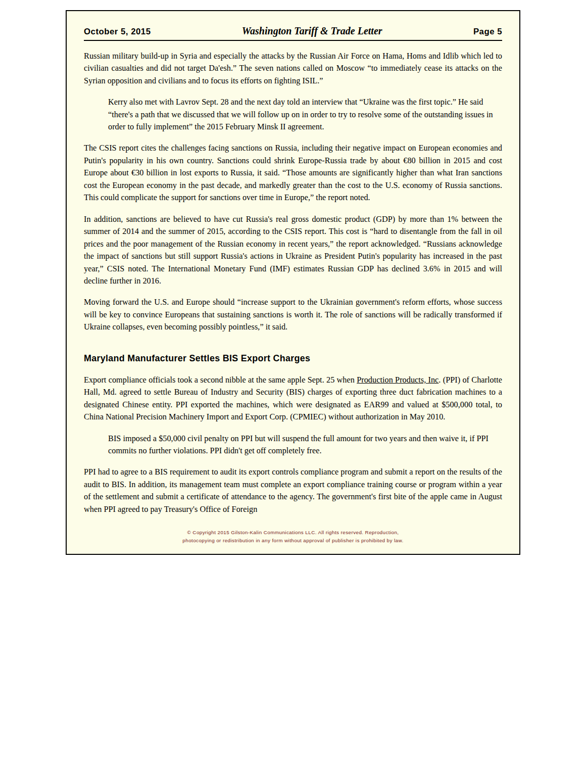October 5, 2015 Washington Tariff & Trade Letter Page 5
Russian military build-up in Syria and especially the attacks by the Russian Air Force on Hama, Homs and Idlib which led to civilian casualties and did not target Da'esh.” The seven nations called on Moscow “to immediately cease its attacks on the Syrian opposition and civilians and to focus its efforts on fighting ISIL.”
Kerry also met with Lavrov Sept. 28 and the next day told an interview that “Ukraine was the first topic.” He said “there's a path that we discussed that we will follow up on in order to try to resolve some of the outstanding issues in order to fully implement” the 2015 February Minsk II agreement.
The CSIS report cites the challenges facing sanctions on Russia, including their negative impact on European economies and Putin's popularity in his own country. Sanctions could shrink Europe-Russia trade by about €80 billion in 2015 and cost Europe about €30 billion in lost exports to Russia, it said. “Those amounts are significantly higher than what Iran sanctions cost the European economy in the past decade, and markedly greater than the cost to the U.S. economy of Russia sanctions. This could complicate the support for sanctions over time in Europe,” the report noted.
In addition, sanctions are believed to have cut Russia's real gross domestic product (GDP) by more than 1% between the summer of 2014 and the summer of 2015, according to the CSIS report. This cost is “hard to disentangle from the fall in oil prices and the poor management of the Russian economy in recent years,” the report acknowledged. “Russians acknowledge the impact of sanctions but still support Russia's actions in Ukraine as President Putin's popularity has increased in the past year,” CSIS noted. The International Monetary Fund (IMF) estimates Russian GDP has declined 3.6% in 2015 and will decline further in 2016.
Moving forward the U.S. and Europe should “increase support to the Ukrainian government's reform efforts, whose success will be key to convince Europeans that sustaining sanctions is worth it. The role of sanctions will be radically transformed if Ukraine collapses, even becoming possibly pointless,” it said.
Maryland Manufacturer Settles BIS Export Charges
Export compliance officials took a second nibble at the same apple Sept. 25 when Production Products, Inc. (PPI) of Charlotte Hall, Md. agreed to settle Bureau of Industry and Security (BIS) charges of exporting three duct fabrication machines to a designated Chinese entity. PPI exported the machines, which were designated as EAR99 and valued at $500,000 total, to China National Precision Machinery Import and Export Corp. (CPMIEC) without authorization in May 2010.
BIS imposed a $50,000 civil penalty on PPI but will suspend the full amount for two years and then waive it, if PPI commits no further violations. PPI didn't get off completely free.
PPI had to agree to a BIS requirement to audit its export controls compliance program and submit a report on the results of the audit to BIS. In addition, its management team must complete an export compliance training course or program within a year of the settlement and submit a certificate of attendance to the agency. The government's first bite of the apple came in August when PPI agreed to pay Treasury's Office of Foreign
© Copyright 2015 Gilston-Kalin Communications LLC. All rights reserved. Reproduction,
photocopying or redistribution in any form without approval of publisher is prohibited by law.